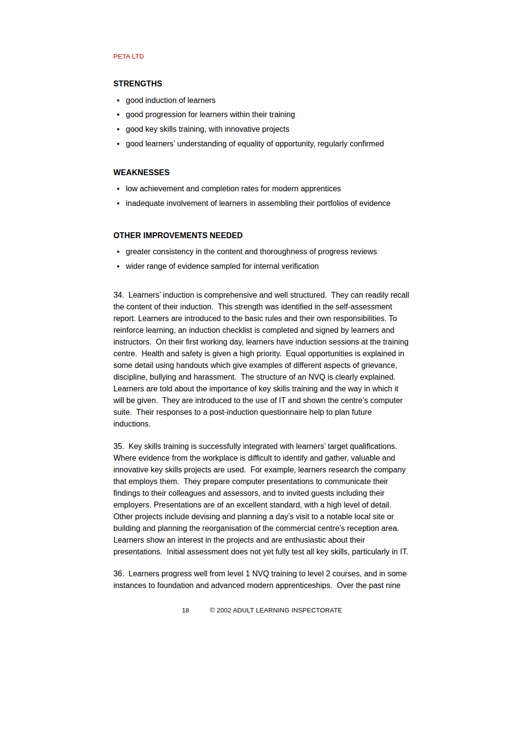PETA LTD
STRENGTHS
good induction of learners
good progression for learners within their training
good key skills training, with innovative projects
good learners’ understanding of equality of opportunity, regularly confirmed
WEAKNESSES
low achievement and completion rates for modern apprentices
inadequate involvement of learners in assembling their portfolios of evidence
OTHER IMPROVEMENTS NEEDED
greater consistency in the content and thoroughness of progress reviews
wider range of evidence sampled for internal verification
34. Learners’ induction is comprehensive and well structured. They can readily recall the content of their induction. This strength was identified in the self-assessment report. Learners are introduced to the basic rules and their own responsibilities. To reinforce learning, an induction checklist is completed and signed by learners and instructors. On their first working day, learners have induction sessions at the training centre. Health and safety is given a high priority. Equal opportunities is explained in some detail using handouts which give examples of different aspects of grievance, discipline, bullying and harassment. The structure of an NVQ is clearly explained. Learners are told about the importance of key skills training and the way in which it will be given. They are introduced to the use of IT and shown the centre’s computer suite. Their responses to a post-induction questionnaire help to plan future inductions.
35. Key skills training is successfully integrated with learners’ target qualifications. Where evidence from the workplace is difficult to identify and gather, valuable and innovative key skills projects are used. For example, learners research the company that employs them. They prepare computer presentations to communicate their findings to their colleagues and assessors, and to invited guests including their employers. Presentations are of an excellent standard, with a high level of detail. Other projects include devising and planning a day’s visit to a notable local site or building and planning the reorganisation of the commercial centre’s reception area. Learners show an interest in the projects and are enthusiastic about their presentations. Initial assessment does not yet fully test all key skills, particularly in IT.
36. Learners progress well from level 1 NVQ training to level 2 courses, and in some instances to foundation and advanced modern apprenticeships. Over the past nine
18 © 2002 ADULT LEARNING INSPECTORATE